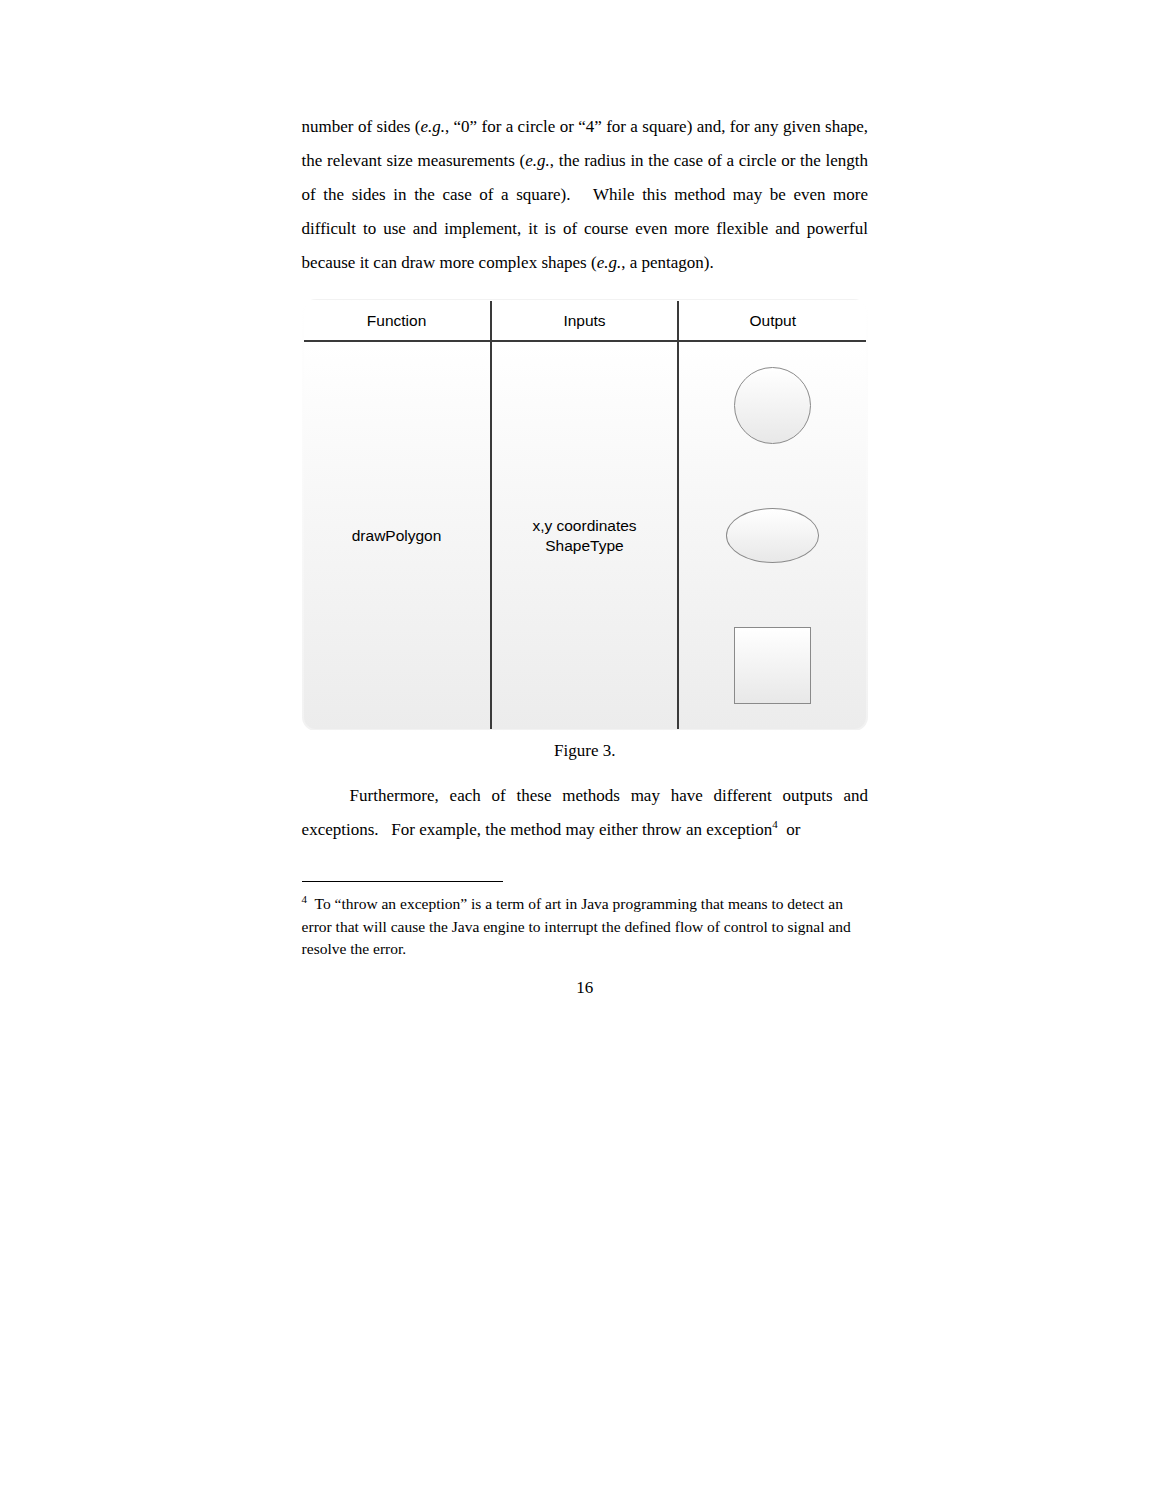number of sides (e.g., “0” for a circle or “4” for a square) and, for any given shape, the relevant size measurements (e.g., the radius in the case of a circle or the length of the sides in the case of a square). While this method may be even more difficult to use and implement, it is of course even more flexible and powerful because it can draw more complex shapes (e.g., a pentagon).
| Function | Inputs | Output |
| --- | --- | --- |
| drawPolygon | x,y coordinates ShapeType | |
Figure 3.
Furthermore, each of these methods may have different outputs and exceptions. For example, the method may either throw an exception4 or
4 To “throw an exception” is a term of art in Java programming that means to detect an error that will cause the Java engine to interrupt the defined flow of control to signal and resolve the error.
16